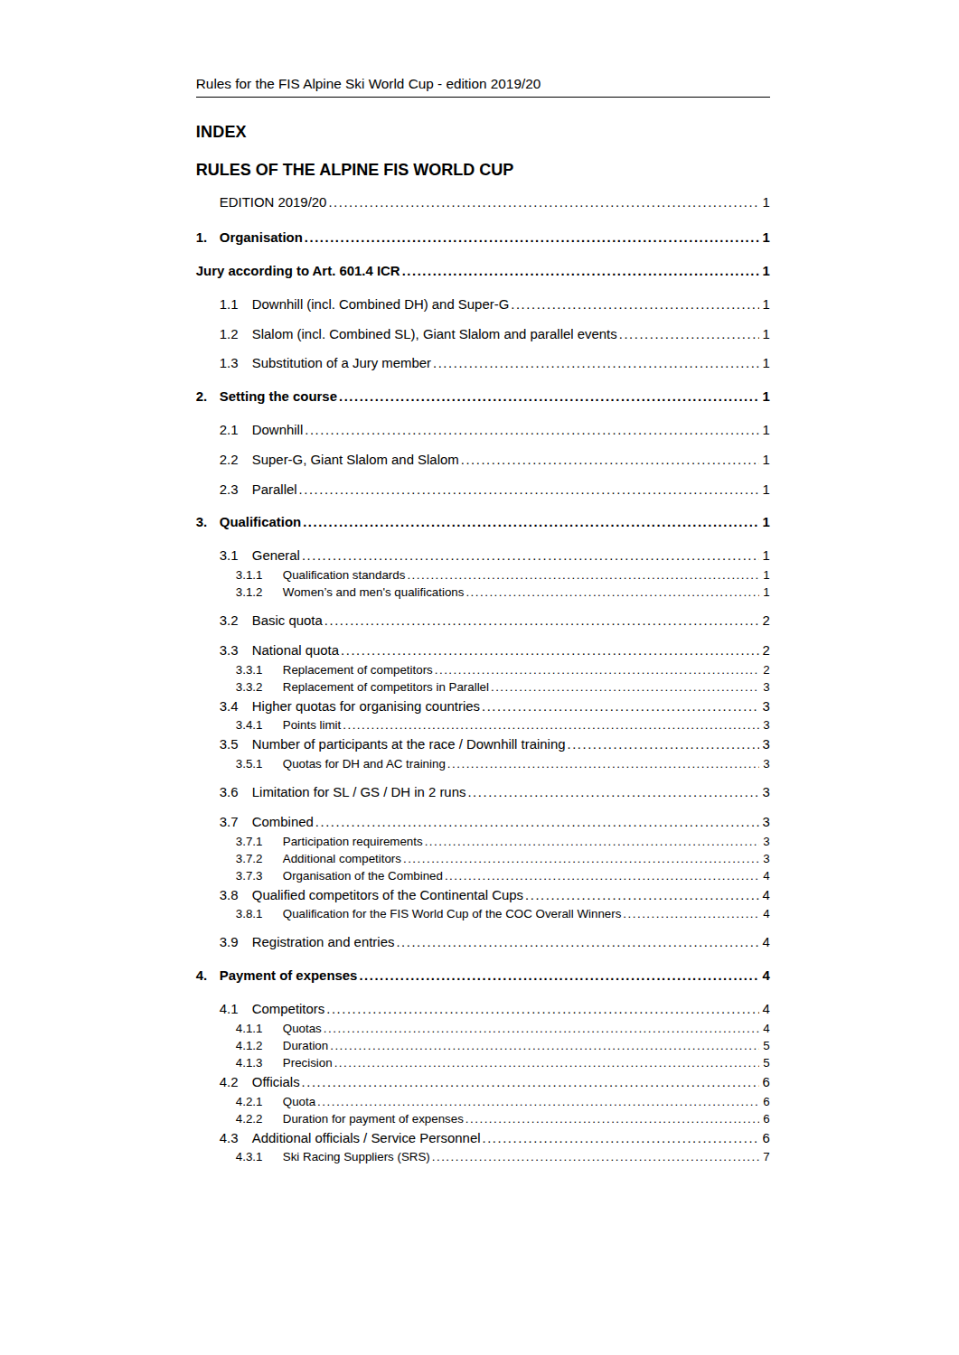Rules for the FIS Alpine Ski World Cup - edition 2019/20
INDEX
RULES OF THE ALPINE FIS WORLD CUP
EDITION 2019/20 .................................................................................................................................. 1
1. Organisation ............................................................................................................................. 1
Jury according to Art. 601.4 ICR ......................................................................................................... 1
1.1 Downhill (incl. Combined DH) and Super-G .................................................................................. 1
1.2 Slalom (incl. Combined SL), Giant Slalom and parallel events ....................................................... 1
1.3 Substitution of a Jury member ....................................................................................................... 1
2. Setting the course ..................................................................................................................... 1
2.1 Downhill ......................................................................................................................................... 1
2.2 Super-G, Giant Slalom and Slalom .............................................................................................. 1
2.3 Parallel ........................................................................................................................................... 1
3. Qualification ............................................................................................................................. 1
3.1 General .......................................................................................................................................... 1
3.1.1 Qualification standards ............................................................................................................. 1
3.1.2 Women’s and men's qualifications ......................................................................................... 1
3.2 Basic quota .................................................................................................................................... 2
3.3 National quota ................................................................................................................................ 2
3.3.1 Replacement of competitors ..................................................................................................... 2
3.3.2 Replacement of competitors in Parallel ................................................................................... 3
3.4 Higher quotas for organising countries ........................................................................................... 3
3.4.1 Points limit ............................................................................................................................. 3
3.5 Number of participants at the race / Downhill training ..................................................................... 3
3.5.1 Quotas for DH and AC training ................................................................................................ 3
3.6 Limitation for SL / GS / DH in 2 runs .............................................................................................. 3
3.7 Combined ...................................................................................................................................... 3
3.7.1 Participation requirements ....................................................................................................... 3
3.7.2 Additional competitors .............................................................................................................. 3
3.7.3 Organisation of the Combined ................................................................................................. 4
3.8 Qualified competitors of the Continental Cups .............................................................................. 4
3.8.1 Qualification for the FIS World Cup of the COC Overall Winners ........................................... 4
3.9 Registration and entries ................................................................................................................. 4
4. Payment of expenses ................................................................................................................ 4
4.1 Competitors ................................................................................................................................... 4
4.1.1 Quotas .................................................................................................................................... 4
4.1.2 Duration ................................................................................................................................. 5
4.1.3 Precision ............................................................................................................................... 5
4.2 Officials .......................................................................................................................................... 6
4.2.1 Quota ...................................................................................................................................... 6
4.2.2 Duration for payment of expenses .......................................................................................... 6
4.3 Additional officials / Service Personnel .......................................................................................... 6
4.3.1 Ski Racing Suppliers (SRS) ..................................................................................................... 7